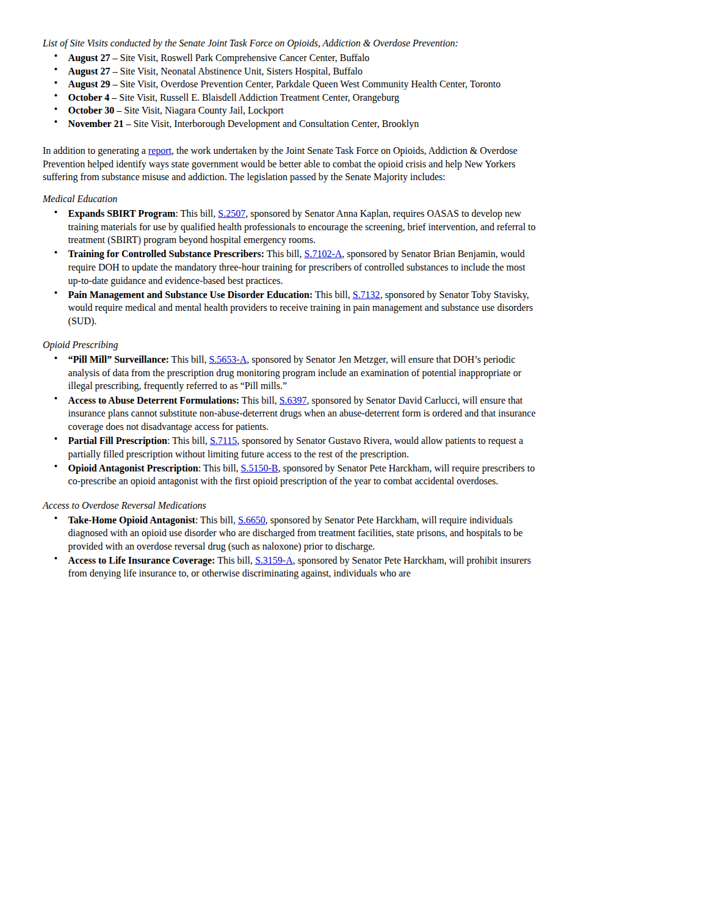List of Site Visits conducted by the Senate Joint Task Force on Opioids, Addiction & Overdose Prevention:
August 27 – Site Visit, Roswell Park Comprehensive Cancer Center, Buffalo
August 27 – Site Visit, Neonatal Abstinence Unit, Sisters Hospital, Buffalo
August 29 – Site Visit, Overdose Prevention Center, Parkdale Queen West Community Health Center, Toronto
October 4 – Site Visit, Russell E. Blaisdell Addiction Treatment Center, Orangeburg
October 30 – Site Visit, Niagara County Jail, Lockport
November 21 – Site Visit, Interborough Development and Consultation Center, Brooklyn
In addition to generating a report, the work undertaken by the Joint Senate Task Force on Opioids, Addiction & Overdose Prevention helped identify ways state government would be better able to combat the opioid crisis and help New Yorkers suffering from substance misuse and addiction. The legislation passed by the Senate Majority includes:
Medical Education
Expands SBIRT Program: This bill, S.2507, sponsored by Senator Anna Kaplan, requires OASAS to develop new training materials for use by qualified health professionals to encourage the screening, brief intervention, and referral to treatment (SBIRT) program beyond hospital emergency rooms.
Training for Controlled Substance Prescribers: This bill, S.7102-A, sponsored by Senator Brian Benjamin, would require DOH to update the mandatory three-hour training for prescribers of controlled substances to include the most up-to-date guidance and evidence-based best practices.
Pain Management and Substance Use Disorder Education: This bill, S.7132, sponsored by Senator Toby Stavisky, would require medical and mental health providers to receive training in pain management and substance use disorders (SUD).
Opioid Prescribing
“Pill Mill” Surveillance: This bill, S.5653-A, sponsored by Senator Jen Metzger, will ensure that DOH’s periodic analysis of data from the prescription drug monitoring program include an examination of potential inappropriate or illegal prescribing, frequently referred to as “Pill mills.”
Access to Abuse Deterrent Formulations: This bill, S.6397, sponsored by Senator David Carlucci, will ensure that insurance plans cannot substitute non-abuse-deterrent drugs when an abuse-deterrent form is ordered and that insurance coverage does not disadvantage access for patients.
Partial Fill Prescription: This bill, S.7115, sponsored by Senator Gustavo Rivera, would allow patients to request a partially filled prescription without limiting future access to the rest of the prescription.
Opioid Antagonist Prescription: This bill, S.5150-B, sponsored by Senator Pete Harckham, will require prescribers to co-prescribe an opioid antagonist with the first opioid prescription of the year to combat accidental overdoses.
Access to Overdose Reversal Medications
Take-Home Opioid Antagonist: This bill, S.6650, sponsored by Senator Pete Harckham, will require individuals diagnosed with an opioid use disorder who are discharged from treatment facilities, state prisons, and hospitals to be provided with an overdose reversal drug (such as naloxone) prior to discharge.
Access to Life Insurance Coverage: This bill, S.3159-A, sponsored by Senator Pete Harckham, will prohibit insurers from denying life insurance to, or otherwise discriminating against, individuals who are